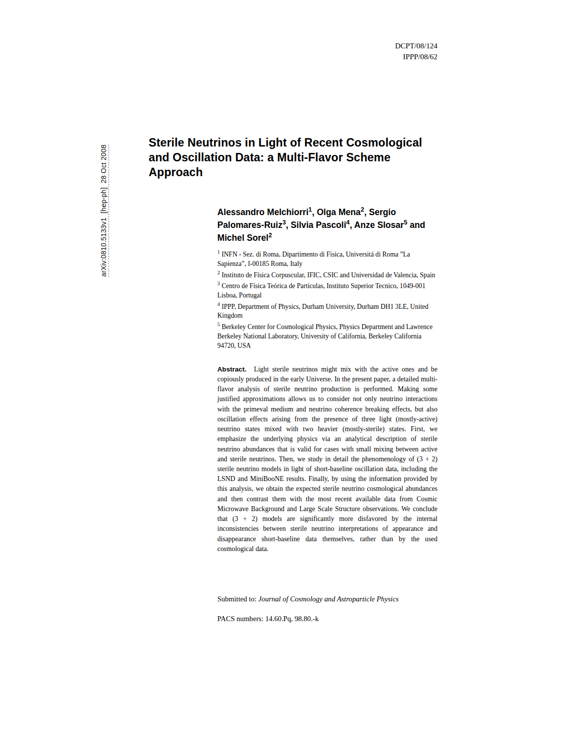arXiv:0810.5133v1 [hep-ph] 28 Oct 2008
DCPT/08/124
IPPP/08/62
Sterile Neutrinos in Light of Recent Cosmological and Oscillation Data: a Multi-Flavor Scheme Approach
Alessandro Melchiorri1, Olga Mena2, Sergio Palomares-Ruiz3, Silvia Pascoli4, Anze Slosar5 and Michel Sorel2
1 INFN - Sez. di Roma, Dipartimento di Fisica, Universitá di Roma ”La Sapienza”, I-00185 Roma, Italy
2 Instituto de Física Corpuscular, IFIC, CSIC and Universidad de Valencia, Spain
3 Centro de Física Teórica de Partículas, Instituto Superior Tecnico, 1049-001 Lisboa, Portugal
4 IPPP, Department of Physics, Durham University, Durham DH1 3LE, United Kingdom
5 Berkeley Center for Cosmological Physics, Physics Department and Lawrence Berkeley National Laboratory, University of California, Berkeley California 94720, USA
Abstract. Light sterile neutrinos might mix with the active ones and be copiously produced in the early Universe. In the present paper, a detailed multi-flavor analysis of sterile neutrino production is performed. Making some justified approximations allows us to consider not only neutrino interactions with the primeval medium and neutrino coherence breaking effects, but also oscillation effects arising from the presence of three light (mostly-active) neutrino states mixed with two heavier (mostly-sterile) states. First, we emphasize the underlying physics via an analytical description of sterile neutrino abundances that is valid for cases with small mixing between active and sterile neutrinos. Then, we study in detail the phenomenology of (3 + 2) sterile neutrino models in light of short-baseline oscillation data, including the LSND and MiniBooNE results. Finally, by using the information provided by this analysis, we obtain the expected sterile neutrino cosmological abundances and then contrast them with the most recent available data from Cosmic Microwave Background and Large Scale Structure observations. We conclude that (3 + 2) models are significantly more disfavored by the internal inconsistencies between sterile neutrino interpretations of appearance and disappearance short-baseline data themselves, rather than by the used cosmological data.
Submitted to: Journal of Cosmology and Astroparticle Physics
PACS numbers: 14.60.Pq, 98.80.-k